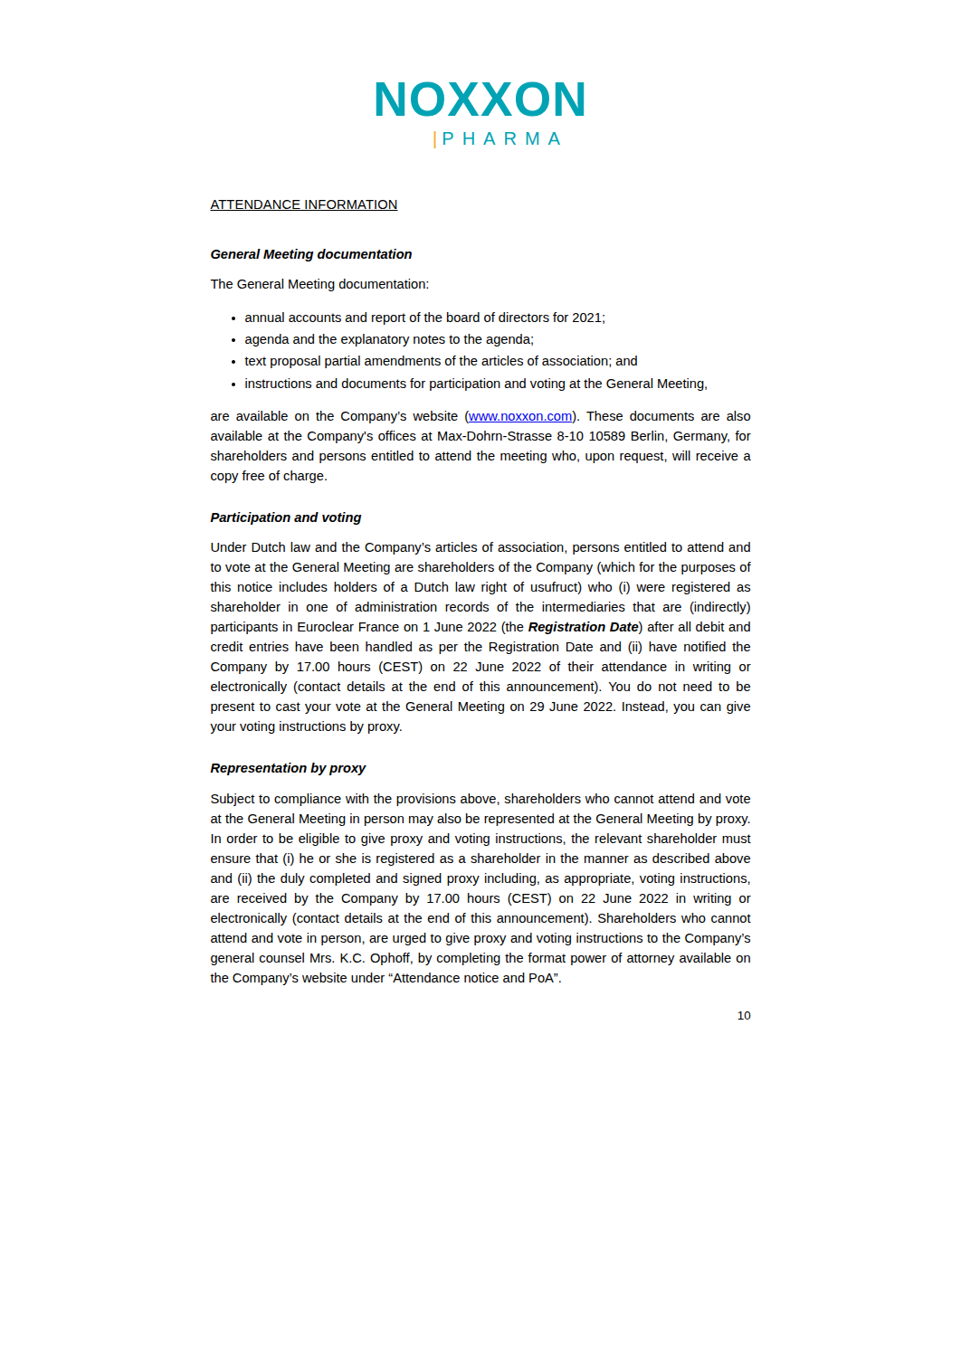NOXXON
|PHARMA
ATTENDANCE INFORMATION
General Meeting documentation
The General Meeting documentation:
annual accounts and report of the board of directors for 2021;
agenda and the explanatory notes to the agenda;
text proposal partial amendments of the articles of association; and
instructions and documents for participation and voting at the General Meeting,
are available on the Company’s website (www.noxxon.com). These documents are also available at the Company's offices at Max-Dohrn-Strasse 8-10 10589 Berlin, Germany, for shareholders and persons entitled to attend the meeting who, upon request, will receive a copy free of charge.
Participation and voting
Under Dutch law and the Company’s articles of association, persons entitled to attend and to vote at the General Meeting are shareholders of the Company (which for the purposes of this notice includes holders of a Dutch law right of usufruct) who (i) were registered as shareholder in one of administration records of the intermediaries that are (indirectly) participants in Euroclear France on 1 June 2022 (the Registration Date) after all debit and credit entries have been handled as per the Registration Date and (ii) have notified the Company by 17.00 hours (CEST) on 22 June 2022 of their attendance in writing or electronically (contact details at the end of this announcement). You do not need to be present to cast your vote at the General Meeting on 29 June 2022. Instead, you can give your voting instructions by proxy.
Representation by proxy
Subject to compliance with the provisions above, shareholders who cannot attend and vote at the General Meeting in person may also be represented at the General Meeting by proxy. In order to be eligible to give proxy and voting instructions, the relevant shareholder must ensure that (i) he or she is registered as a shareholder in the manner as described above and (ii) the duly completed and signed proxy including, as appropriate, voting instructions, are received by the Company by 17.00 hours (CEST) on 22 June 2022 in writing or electronically (contact details at the end of this announcement). Shareholders who cannot attend and vote in person, are urged to give proxy and voting instructions to the Company’s general counsel Mrs. K.C. Ophoff, by completing the format power of attorney available on the Company’s website under “Attendance notice and PoA”.
10